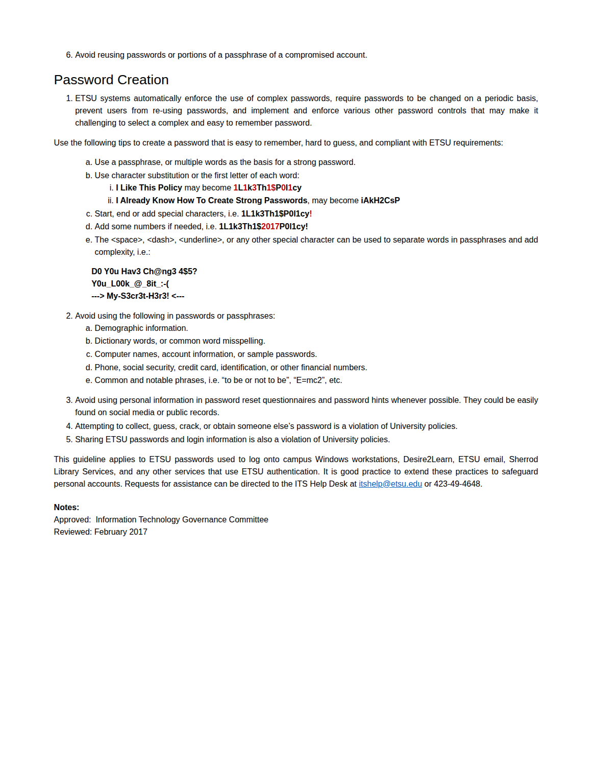Avoid reusing passwords or portions of a passphrase of a compromised account.
Password Creation
ETSU systems automatically enforce the use of complex passwords, require passwords to be changed on a periodic basis, prevent users from re-using passwords, and implement and enforce various other password controls that may make it challenging to select a complex and easy to remember password.
Use the following tips to create a password that is easy to remember, hard to guess, and compliant with ETSU requirements:
Use a passphrase, or multiple words as the basis for a strong password.
Use character substitution or the first letter of each word:
I Like This Policy may become 1 L1k3 Th1$P0l1cy
I Already Know How To Create Strong Passwords, may become iAkH2CsP
Start, end or add special characters, i.e. 1L1k3Th1$P0l1cy!
Add some numbers if needed, i.e. 1L1k3Th1$2017 P0l1cy!
The <space>, <dash>, <underline>, or any other special character can be used to separate words in passphrases and add complexity, i.e.:
D0 Y0u Hav3 Ch@ng3 4$5?
Y0u_L00k_@_8it_:-(
---> My-S3cr3t-H3r3! <---
Avoid using the following in passwords or passphrases:
Demographic information.
Dictionary words, or common word misspelling.
Computer names, account information, or sample passwords.
Phone, social security, credit card, identification, or other financial numbers.
Common and notable phrases, i.e. “to be or not to be”, “E=mc2”, etc.
Avoid using personal information in password reset questionnaires and password hints whenever possible. They could be easily found on social media or public records.
Attempting to collect, guess, crack, or obtain someone else’s password is a violation of University policies.
Sharing ETSU passwords and login information is also a violation of University policies.
This guideline applies to ETSU passwords used to log onto campus Windows workstations, Desire2Learn, ETSU email, Sherrod Library Services, and any other services that use ETSU authentication. It is good practice to extend these practices to safeguard personal accounts. Requests for assistance can be directed to the ITS Help Desk at itshelp@etsu.edu or 423-49-4648.
Notes:
Approved: Information Technology Governance Committee
Reviewed: February 2017